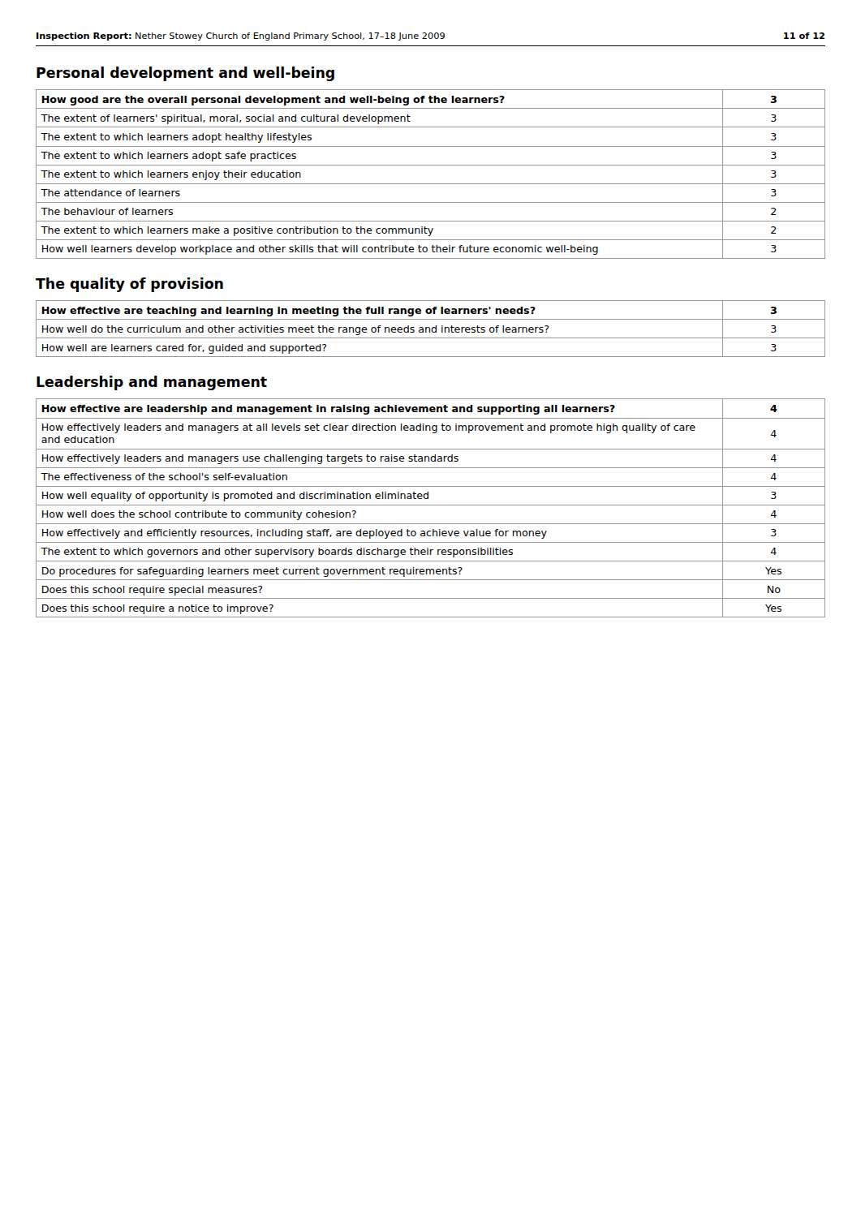Inspection Report: Nether Stowey Church of England Primary School, 17–18 June 2009
11 of 12
Personal development and well-being
| How good are the overall personal development and well-being of the learners? | 3 |
| The extent of learners' spiritual, moral, social and cultural development | 3 |
| The extent to which learners adopt healthy lifestyles | 3 |
| The extent to which learners adopt safe practices | 3 |
| The extent to which learners enjoy their education | 3 |
| The attendance of learners | 3 |
| The behaviour of learners | 2 |
| The extent to which learners make a positive contribution to the community | 2 |
| How well learners develop workplace and other skills that will contribute to their future economic well-being | 3 |
The quality of provision
| How effective are teaching and learning in meeting the full range of learners' needs? | 3 |
| How well do the curriculum and other activities meet the range of needs and interests of learners? | 3 |
| How well are learners cared for, guided and supported? | 3 |
Leadership and management
| How effective are leadership and management in raising achievement and supporting all learners? | 4 |
| How effectively leaders and managers at all levels set clear direction leading to improvement and promote high quality of care and education | 4 |
| How effectively leaders and managers use challenging targets to raise standards | 4 |
| The effectiveness of the school's self-evaluation | 4 |
| How well equality of opportunity is promoted and discrimination eliminated | 3 |
| How well does the school contribute to community cohesion? | 4 |
| How effectively and efficiently resources, including staff, are deployed to achieve value for money | 3 |
| The extent to which governors and other supervisory boards discharge their responsibilities | 4 |
| Do procedures for safeguarding learners meet current government requirements? | Yes |
| Does this school require special measures? | No |
| Does this school require a notice to improve? | Yes |